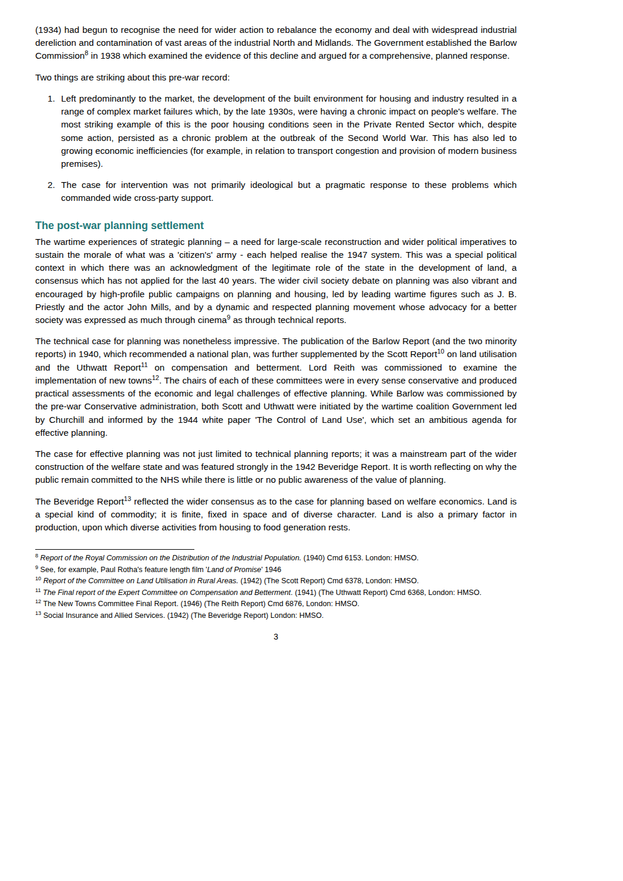(1934) had begun to recognise the need for wider action to rebalance the economy and deal with widespread industrial dereliction and contamination of vast areas of the industrial North and Midlands. The Government established the Barlow Commission8 in 1938 which examined the evidence of this decline and argued for a comprehensive, planned response.
Two things are striking about this pre-war record:
Left predominantly to the market, the development of the built environment for housing and industry resulted in a range of complex market failures which, by the late 1930s, were having a chronic impact on people's welfare. The most striking example of this is the poor housing conditions seen in the Private Rented Sector which, despite some action, persisted as a chronic problem at the outbreak of the Second World War. This has also led to growing economic inefficiencies (for example, in relation to transport congestion and provision of modern business premises).
The case for intervention was not primarily ideological but a pragmatic response to these problems which commanded wide cross-party support.
The post-war planning settlement
The wartime experiences of strategic planning – a need for large-scale reconstruction and wider political imperatives to sustain the morale of what was a 'citizen's' army - each helped realise the 1947 system. This was a special political context in which there was an acknowledgment of the legitimate role of the state in the development of land, a consensus which has not applied for the last 40 years. The wider civil society debate on planning was also vibrant and encouraged by high-profile public campaigns on planning and housing, led by leading wartime figures such as J. B. Priestly and the actor John Mills, and by a dynamic and respected planning movement whose advocacy for a better society was expressed as much through cinema9 as through technical reports.
The technical case for planning was nonetheless impressive. The publication of the Barlow Report (and the two minority reports) in 1940, which recommended a national plan, was further supplemented by the Scott Report10 on land utilisation and the Uthwatt Report11 on compensation and betterment. Lord Reith was commissioned to examine the implementation of new towns12. The chairs of each of these committees were in every sense conservative and produced practical assessments of the economic and legal challenges of effective planning. While Barlow was commissioned by the pre-war Conservative administration, both Scott and Uthwatt were initiated by the wartime coalition Government led by Churchill and informed by the 1944 white paper 'The Control of Land Use', which set an ambitious agenda for effective planning.
The case for effective planning was not just limited to technical planning reports; it was a mainstream part of the wider construction of the welfare state and was featured strongly in the 1942 Beveridge Report. It is worth reflecting on why the public remain committed to the NHS while there is little or no public awareness of the value of planning.
The Beveridge Report13 reflected the wider consensus as to the case for planning based on welfare economics. Land is a special kind of commodity; it is finite, fixed in space and of diverse character. Land is also a primary factor in production, upon which diverse activities from housing to food generation rests.
8 Report of the Royal Commission on the Distribution of the Industrial Population. (1940) Cmd 6153. London: HMSO.
9 See, for example, Paul Rotha's feature length film 'Land of Promise' 1946
10 Report of the Committee on Land Utilisation in Rural Areas. (1942) (The Scott Report) Cmd 6378, London: HMSO.
11 The Final report of the Expert Committee on Compensation and Betterment. (1941) (The Uthwatt Report) Cmd 6368, London: HMSO.
12 The New Towns Committee Final Report. (1946) (The Reith Report) Cmd 6876, London: HMSO.
13 Social Insurance and Allied Services. (1942) (The Beveridge Report) London: HMSO.
3